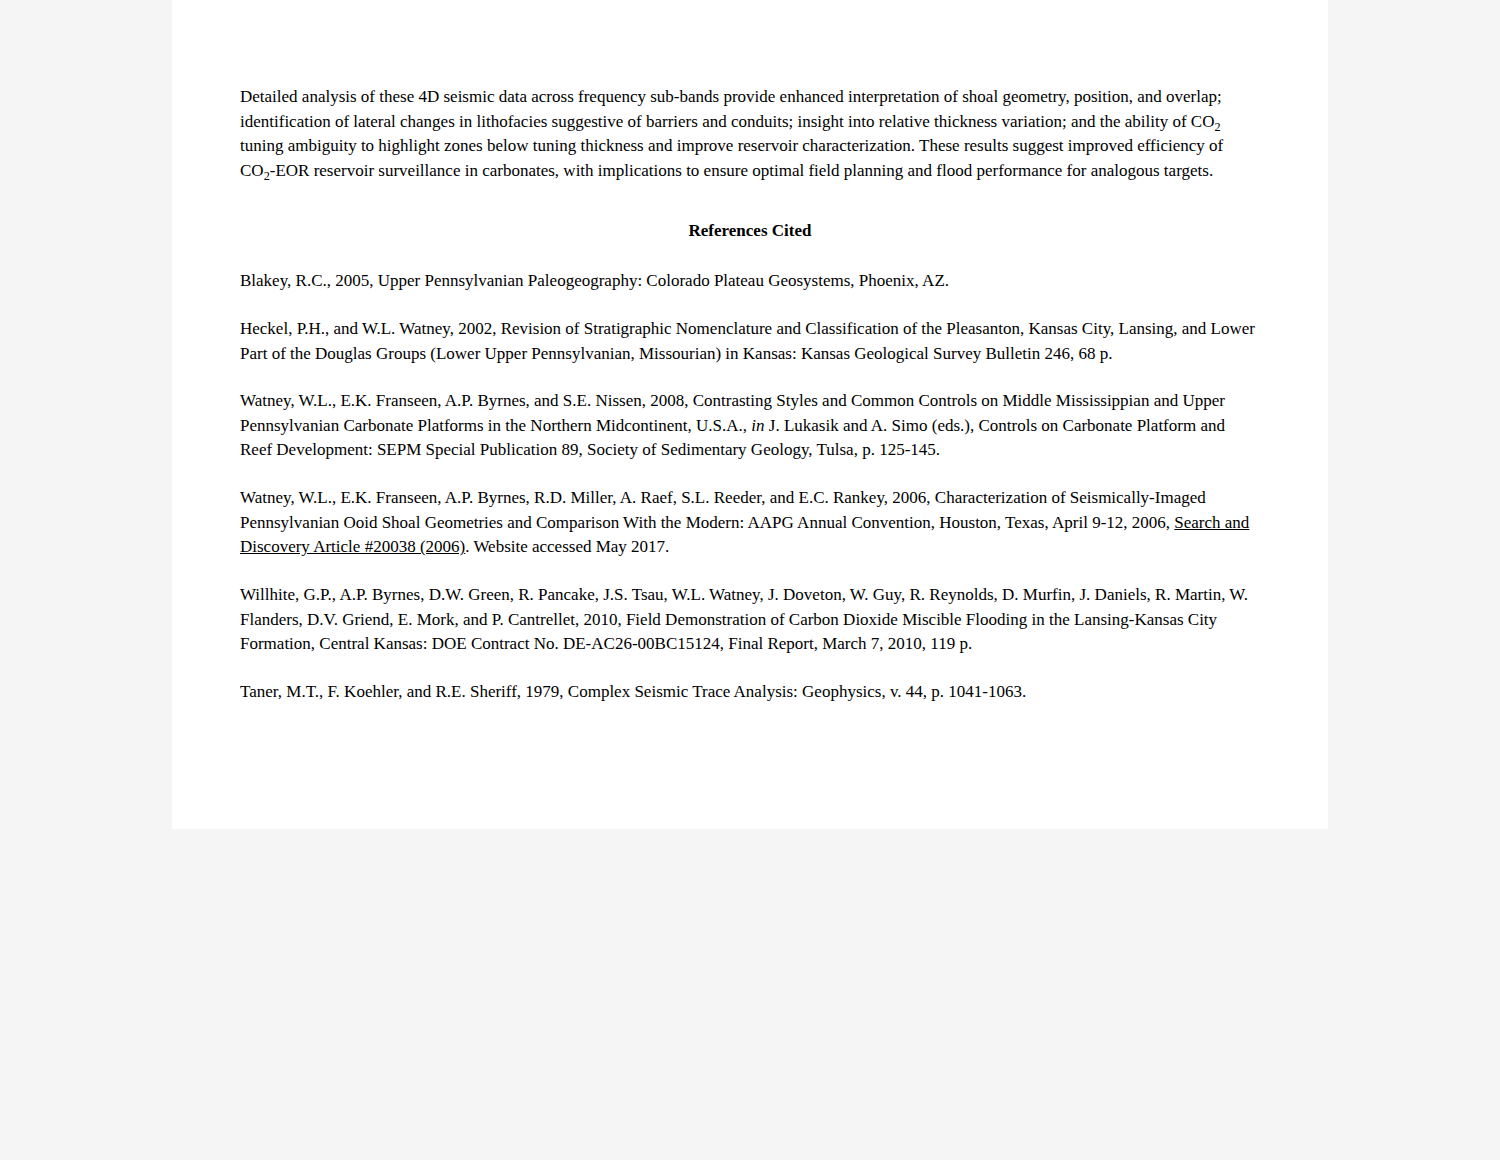Detailed analysis of these 4D seismic data across frequency sub-bands provide enhanced interpretation of shoal geometry, position, and overlap; identification of lateral changes in lithofacies suggestive of barriers and conduits; insight into relative thickness variation; and the ability of CO2 tuning ambiguity to highlight zones below tuning thickness and improve reservoir characterization. These results suggest improved efficiency of CO2-EOR reservoir surveillance in carbonates, with implications to ensure optimal field planning and flood performance for analogous targets.
References Cited
Blakey, R.C., 2005, Upper Pennsylvanian Paleogeography: Colorado Plateau Geosystems, Phoenix, AZ.
Heckel, P.H., and W.L. Watney, 2002, Revision of Stratigraphic Nomenclature and Classification of the Pleasanton, Kansas City, Lansing, and Lower Part of the Douglas Groups (Lower Upper Pennsylvanian, Missourian) in Kansas: Kansas Geological Survey Bulletin 246, 68 p.
Watney, W.L., E.K. Franseen, A.P. Byrnes, and S.E. Nissen, 2008, Contrasting Styles and Common Controls on Middle Mississippian and Upper Pennsylvanian Carbonate Platforms in the Northern Midcontinent, U.S.A., in J. Lukasik and A. Simo (eds.), Controls on Carbonate Platform and Reef Development: SEPM Special Publication 89, Society of Sedimentary Geology, Tulsa, p. 125-145.
Watney, W.L., E.K. Franseen, A.P. Byrnes, R.D. Miller, A. Raef, S.L. Reeder, and E.C. Rankey, 2006, Characterization of Seismically-Imaged Pennsylvanian Ooid Shoal Geometries and Comparison With the Modern: AAPG Annual Convention, Houston, Texas, April 9-12, 2006, Search and Discovery Article #20038 (2006). Website accessed May 2017.
Willhite, G.P., A.P. Byrnes, D.W. Green, R. Pancake, J.S. Tsau, W.L. Watney, J. Doveton, W. Guy, R. Reynolds, D. Murfin, J. Daniels, R. Martin, W. Flanders, D.V. Griend, E. Mork, and P. Cantrellet, 2010, Field Demonstration of Carbon Dioxide Miscible Flooding in the Lansing-Kansas City Formation, Central Kansas: DOE Contract No. DE-AC26-00BC15124, Final Report, March 7, 2010, 119 p.
Taner, M.T., F. Koehler, and R.E. Sheriff, 1979, Complex Seismic Trace Analysis: Geophysics, v. 44, p. 1041-1063.